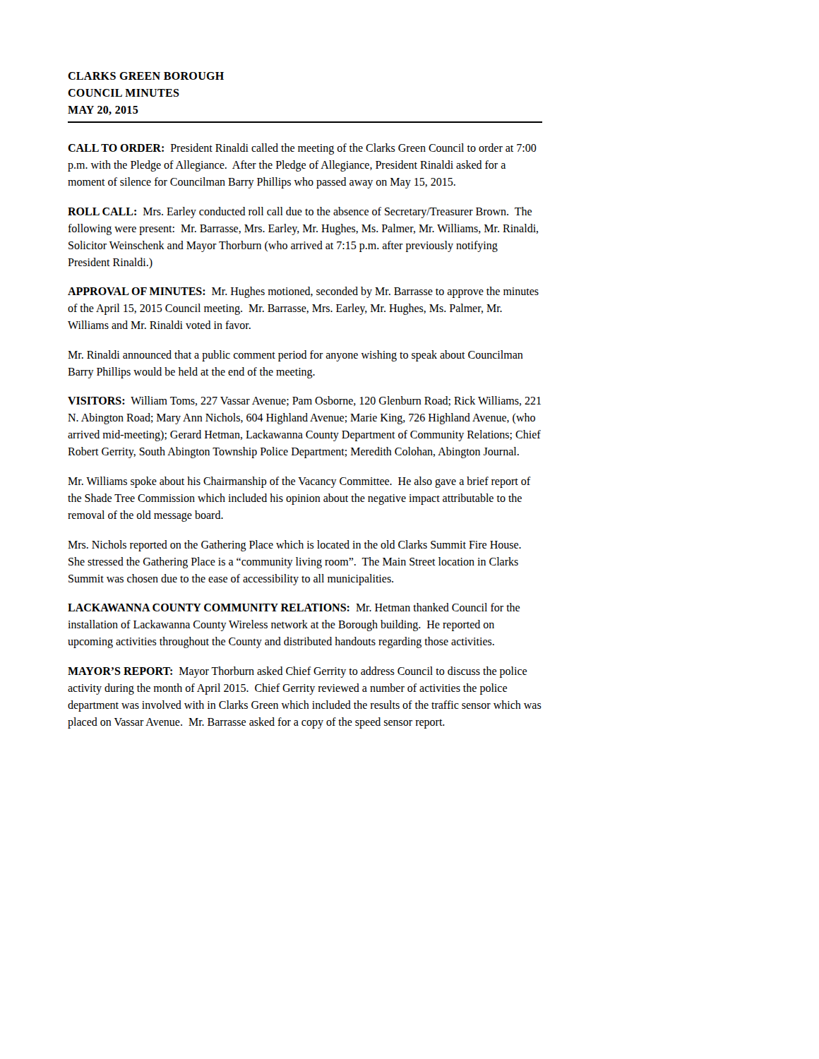CLARKS GREEN BOROUGH
COUNCIL MINUTES
MAY 20, 2015
CALL TO ORDER: President Rinaldi called the meeting of the Clarks Green Council to order at 7:00 p.m. with the Pledge of Allegiance. After the Pledge of Allegiance, President Rinaldi asked for a moment of silence for Councilman Barry Phillips who passed away on May 15, 2015.
ROLL CALL: Mrs. Earley conducted roll call due to the absence of Secretary/Treasurer Brown. The following were present: Mr. Barrasse, Mrs. Earley, Mr. Hughes, Ms. Palmer, Mr. Williams, Mr. Rinaldi, Solicitor Weinschenk and Mayor Thorburn (who arrived at 7:15 p.m. after previously notifying President Rinaldi.)
APPROVAL OF MINUTES: Mr. Hughes motioned, seconded by Mr. Barrasse to approve the minutes of the April 15, 2015 Council meeting. Mr. Barrasse, Mrs. Earley, Mr. Hughes, Ms. Palmer, Mr. Williams and Mr. Rinaldi voted in favor.
Mr. Rinaldi announced that a public comment period for anyone wishing to speak about Councilman Barry Phillips would be held at the end of the meeting.
VISITORS: William Toms, 227 Vassar Avenue; Pam Osborne, 120 Glenburn Road; Rick Williams, 221 N. Abington Road; Mary Ann Nichols, 604 Highland Avenue; Marie King, 726 Highland Avenue, (who arrived mid-meeting); Gerard Hetman, Lackawanna County Department of Community Relations; Chief Robert Gerrity, South Abington Township Police Department; Meredith Colohan, Abington Journal.
Mr. Williams spoke about his Chairmanship of the Vacancy Committee. He also gave a brief report of the Shade Tree Commission which included his opinion about the negative impact attributable to the removal of the old message board.
Mrs. Nichols reported on the Gathering Place which is located in the old Clarks Summit Fire House. She stressed the Gathering Place is a “community living room”. The Main Street location in Clarks Summit was chosen due to the ease of accessibility to all municipalities.
LACKAWANNA COUNTY COMMUNITY RELATIONS: Mr. Hetman thanked Council for the installation of Lackawanna County Wireless network at the Borough building. He reported on upcoming activities throughout the County and distributed handouts regarding those activities.
MAYOR’S REPORT: Mayor Thorburn asked Chief Gerrity to address Council to discuss the police activity during the month of April 2015. Chief Gerrity reviewed a number of activities the police department was involved with in Clarks Green which included the results of the traffic sensor which was placed on Vassar Avenue. Mr. Barrasse asked for a copy of the speed sensor report.